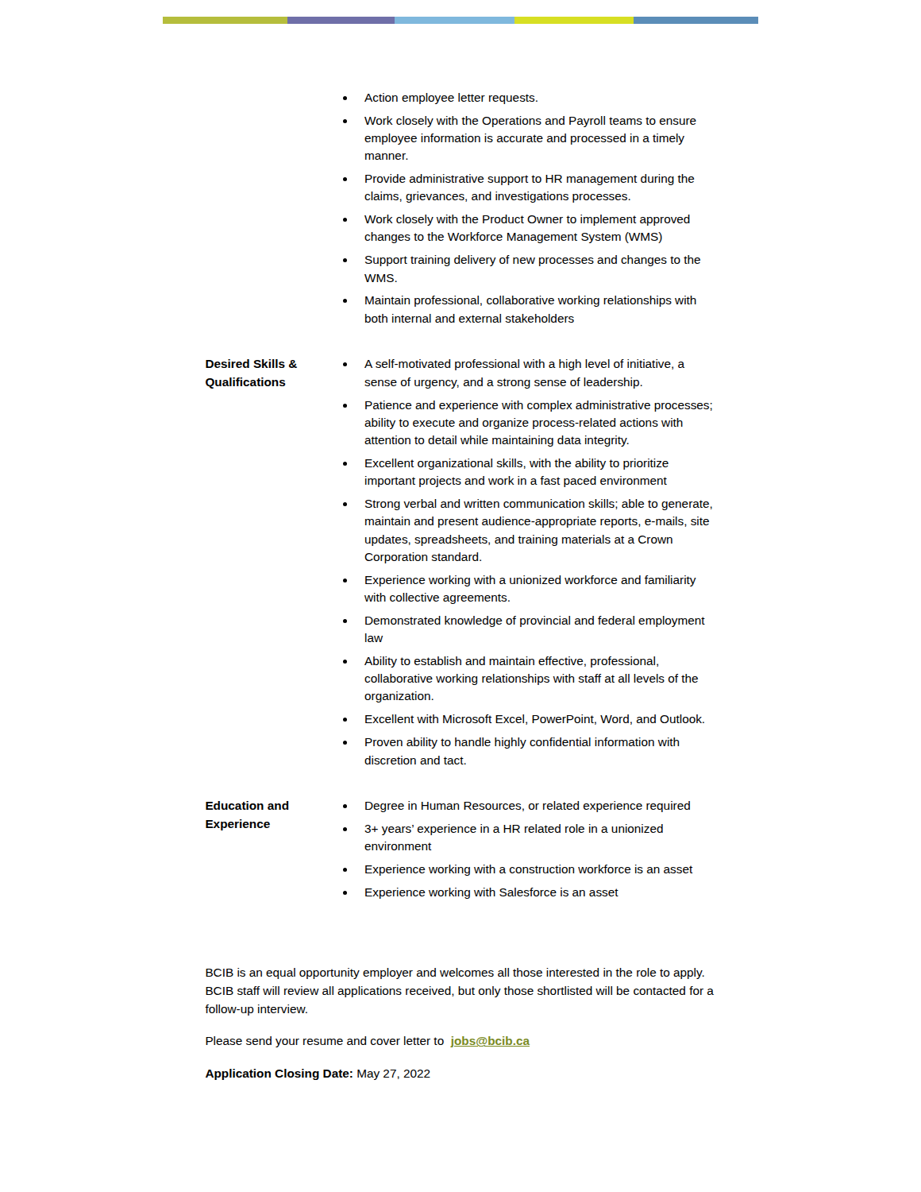| | Action employee letter requests. Work closely with the Operations and Payroll teams to ensure employee information is accurate and processed in a timely manner. Provide administrative support to HR management during the claims, grievances, and investigations processes. Work closely with the Product Owner to implement approved changes to the Workforce Management System (WMS) Support training delivery of new processes and changes to the WMS. Maintain professional, collaborative working relationships with both internal and external stakeholders |
| Desired Skills & Qualifications | A self-motivated professional with a high level of initiative, a sense of urgency, and a strong sense of leadership. Patience and experience with complex administrative processes; ability to execute and organize process-related actions with attention to detail while maintaining data integrity. Excellent organizational skills, with the ability to prioritize important projects and work in a fast paced environment Strong verbal and written communication skills; able to generate, maintain and present audience-appropriate reports, e-mails, site updates, spreadsheets, and training materials at a Crown Corporation standard. Experience working with a unionized workforce and familiarity with collective agreements. Demonstrated knowledge of provincial and federal employment law Ability to establish and maintain effective, professional, collaborative working relationships with staff at all levels of the organization. Excellent with Microsoft Excel, PowerPoint, Word, and Outlook. Proven ability to handle highly confidential information with discretion and tact. |
| Education and Experience | Degree in Human Resources, or related experience required 3+ years’ experience in a HR related role in a unionized environment Experience working with a construction workforce is an asset Experience working with Salesforce is an asset |
BCIB is an equal opportunity employer and welcomes all those interested in the role to apply.
BCIB staff will review all applications received, but only those shortlisted will be contacted for a follow-up interview.
Please send your resume and cover letter to jobs@bcib.ca
Application Closing Date: May 27, 2022